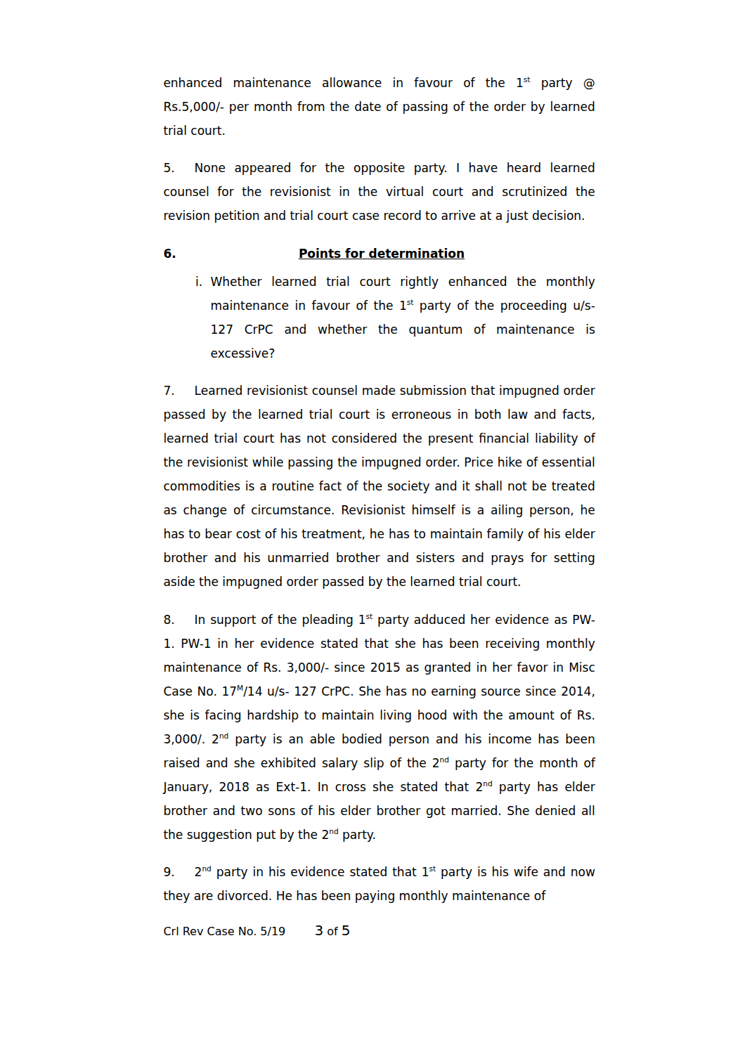enhanced maintenance allowance in favour of the 1st party @ Rs.5,000/- per month from the date of passing of the order by learned trial court.
5. None appeared for the opposite party. I have heard learned counsel for the revisionist in the virtual court and scrutinized the revision petition and trial court case record to arrive at a just decision.
6. Points for determination
Whether learned trial court rightly enhanced the monthly maintenance in favour of the 1st party of the proceeding u/s- 127 CrPC and whether the quantum of maintenance is excessive?
7. Learned revisionist counsel made submission that impugned order passed by the learned trial court is erroneous in both law and facts, learned trial court has not considered the present financial liability of the revisionist while passing the impugned order. Price hike of essential commodities is a routine fact of the society and it shall not be treated as change of circumstance. Revisionist himself is a ailing person, he has to bear cost of his treatment, he has to maintain family of his elder brother and his unmarried brother and sisters and prays for setting aside the impugned order passed by the learned trial court.
8. In support of the pleading 1st party adduced her evidence as PW-1. PW-1 in her evidence stated that she has been receiving monthly maintenance of Rs. 3,000/- since 2015 as granted in her favor in Misc Case No. 17M/14 u/s- 127 CrPC. She has no earning source since 2014, she is facing hardship to maintain living hood with the amount of Rs. 3,000/. 2nd party is an able bodied person and his income has been raised and she exhibited salary slip of the 2nd party for the month of January, 2018 as Ext-1. In cross she stated that 2nd party has elder brother and two sons of his elder brother got married. She denied all the suggestion put by the 2nd party.
9. 2nd party in his evidence stated that 1st party is his wife and now they are divorced. He has been paying monthly maintenance of
Crl Rev Case No. 5/19 3 of 5